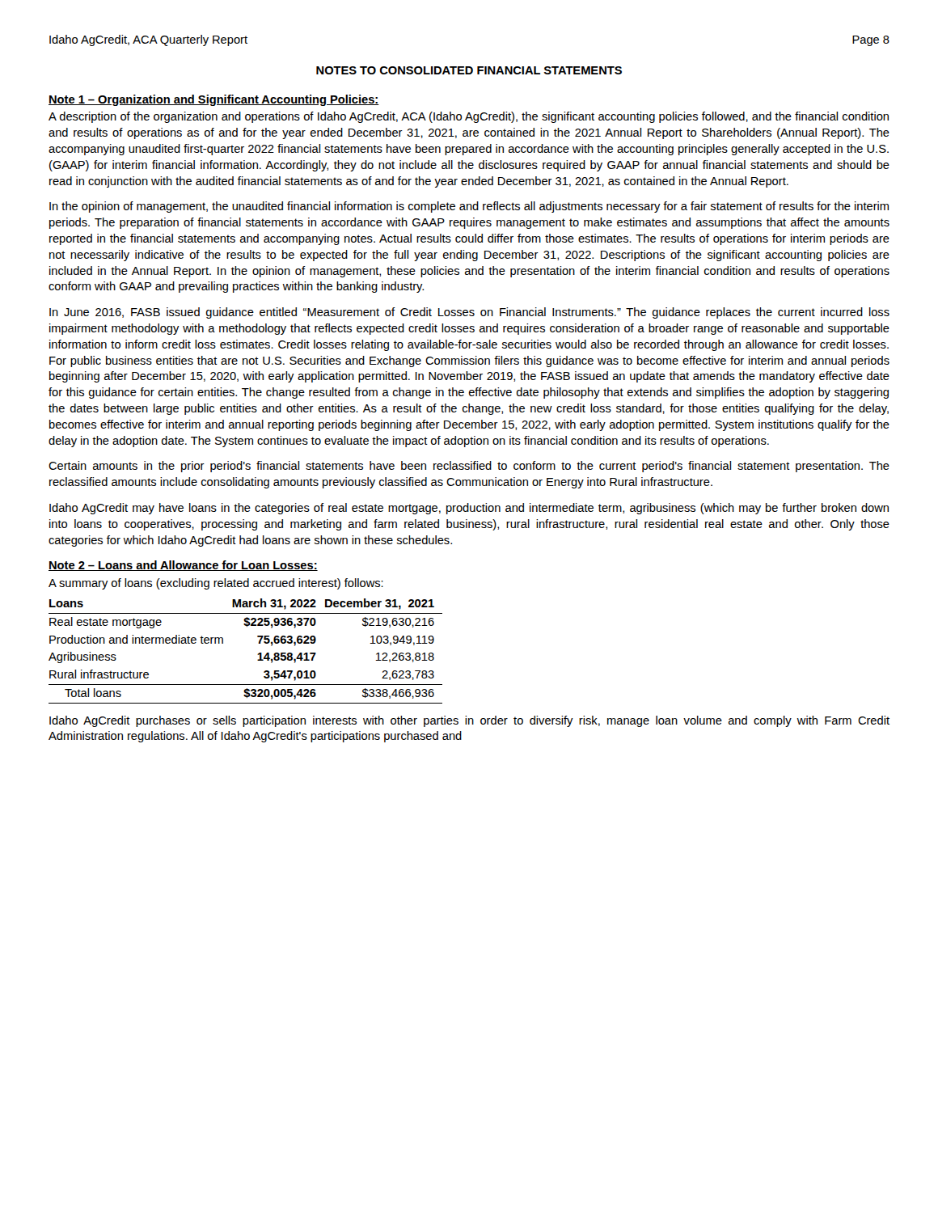Idaho AgCredit, ACA Quarterly Report
Page 8
NOTES TO CONSOLIDATED FINANCIAL STATEMENTS
Note 1 – Organization and Significant Accounting Policies:
A description of the organization and operations of Idaho AgCredit, ACA (Idaho AgCredit), the significant accounting policies followed, and the financial condition and results of operations as of and for the year ended December 31, 2021, are contained in the 2021 Annual Report to Shareholders (Annual Report). The accompanying unaudited first-quarter 2022 financial statements have been prepared in accordance with the accounting principles generally accepted in the U.S. (GAAP) for interim financial information. Accordingly, they do not include all the disclosures required by GAAP for annual financial statements and should be read in conjunction with the audited financial statements as of and for the year ended December 31, 2021, as contained in the Annual Report.
In the opinion of management, the unaudited financial information is complete and reflects all adjustments necessary for a fair statement of results for the interim periods. The preparation of financial statements in accordance with GAAP requires management to make estimates and assumptions that affect the amounts reported in the financial statements and accompanying notes. Actual results could differ from those estimates. The results of operations for interim periods are not necessarily indicative of the results to be expected for the full year ending December 31, 2022. Descriptions of the significant accounting policies are included in the Annual Report. In the opinion of management, these policies and the presentation of the interim financial condition and results of operations conform with GAAP and prevailing practices within the banking industry.
In June 2016, FASB issued guidance entitled “Measurement of Credit Losses on Financial Instruments.” The guidance replaces the current incurred loss impairment methodology with a methodology that reflects expected credit losses and requires consideration of a broader range of reasonable and supportable information to inform credit loss estimates. Credit losses relating to available-for-sale securities would also be recorded through an allowance for credit losses. For public business entities that are not U.S. Securities and Exchange Commission filers this guidance was to become effective for interim and annual periods beginning after December 15, 2020, with early application permitted. In November 2019, the FASB issued an update that amends the mandatory effective date for this guidance for certain entities. The change resulted from a change in the effective date philosophy that extends and simplifies the adoption by staggering the dates between large public entities and other entities. As a result of the change, the new credit loss standard, for those entities qualifying for the delay, becomes effective for interim and annual reporting periods beginning after December 15, 2022, with early adoption permitted. System institutions qualify for the delay in the adoption date. The System continues to evaluate the impact of adoption on its financial condition and its results of operations.
Certain amounts in the prior period's financial statements have been reclassified to conform to the current period's financial statement presentation. The reclassified amounts include consolidating amounts previously classified as Communication or Energy into Rural infrastructure.
Idaho AgCredit may have loans in the categories of real estate mortgage, production and intermediate term, agribusiness (which may be further broken down into loans to cooperatives, processing and marketing and farm related business), rural infrastructure, rural residential real estate and other. Only those categories for which Idaho AgCredit had loans are shown in these schedules.
Note 2 – Loans and Allowance for Loan Losses:
A summary of loans (excluding related accrued interest) follows:
| Loans | March 31, 2022 | December 31, 2021 |
| --- | --- | --- |
| Real estate mortgage | $225,936,370 | $219,630,216 |
| Production and intermediate term | 75,663,629 | 103,949,119 |
| Agribusiness | 14,858,417 | 12,263,818 |
| Rural infrastructure | 3,547,010 | 2,623,783 |
| Total loans | $320,005,426 | $338,466,936 |
Idaho AgCredit purchases or sells participation interests with other parties in order to diversify risk, manage loan volume and comply with Farm Credit Administration regulations. All of Idaho AgCredit's participations purchased and